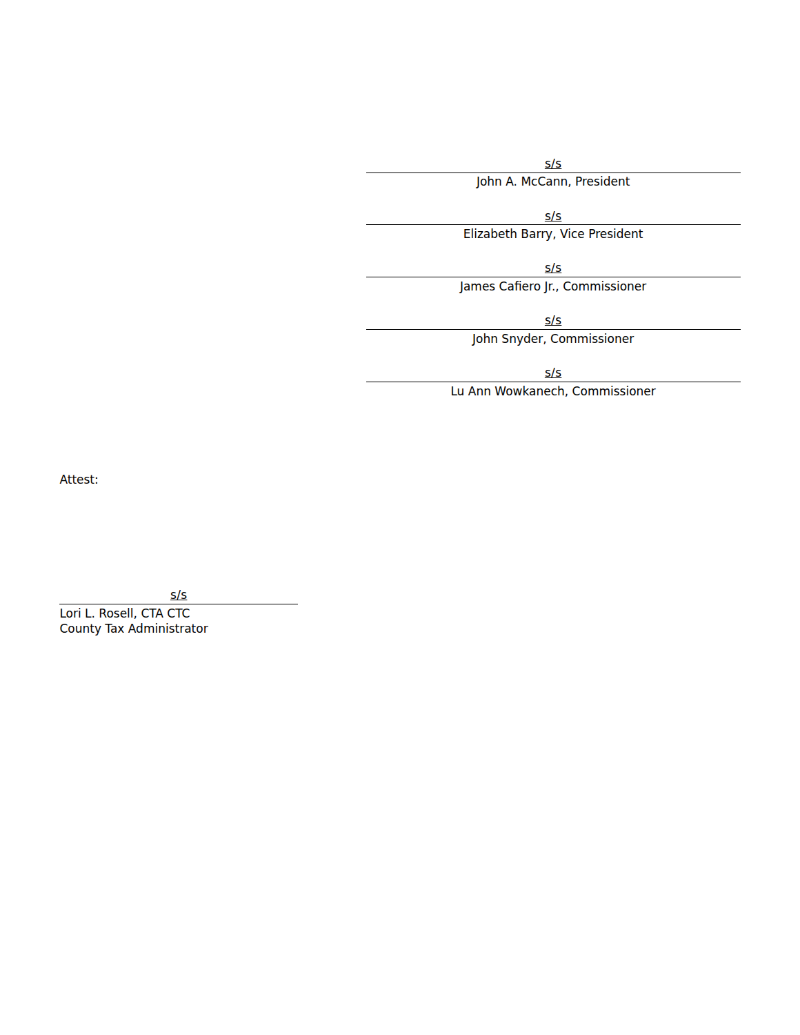s/s John A. McCann, President
s/s Elizabeth Barry, Vice President
s/s James Cafiero Jr., Commissioner
s/s John Snyder, Commissioner
s/s Lu Ann Wowkanech, Commissioner
Attest:
s/s
Lori L. Rosell, CTA CTC
County Tax Administrator